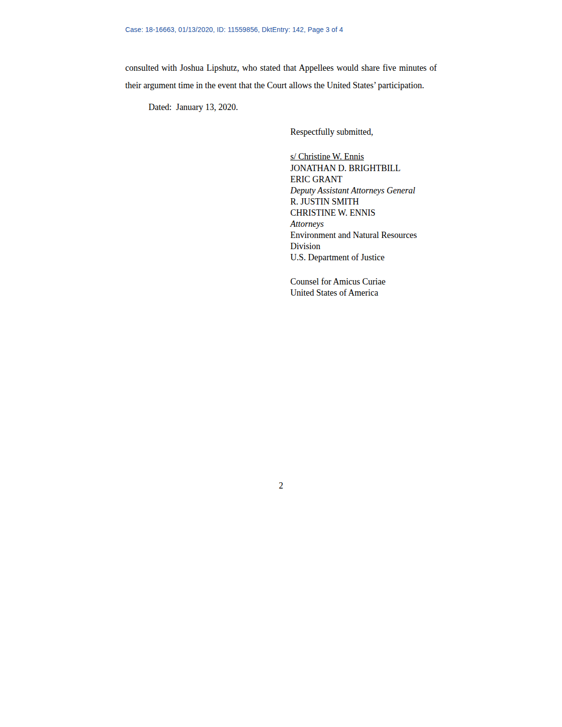Case: 18-16663, 01/13/2020, ID: 11559856, DktEntry: 142, Page 3 of 4
consulted with Joshua Lipshutz, who stated that Appellees would share five minutes of their argument time in the event that the Court allows the United States’ participation.
Dated: January 13, 2020.
Respectfully submitted,
s/ Christine W. Ennis
JONATHAN D. BRIGHTBILL
ERIC GRANT
Deputy Assistant Attorneys General
R. JUSTIN SMITH
CHRISTINE W. ENNIS
Attorneys
Environment and Natural Resources Division
U.S. Department of Justice
Counsel for Amicus Curiae
United States of America
2